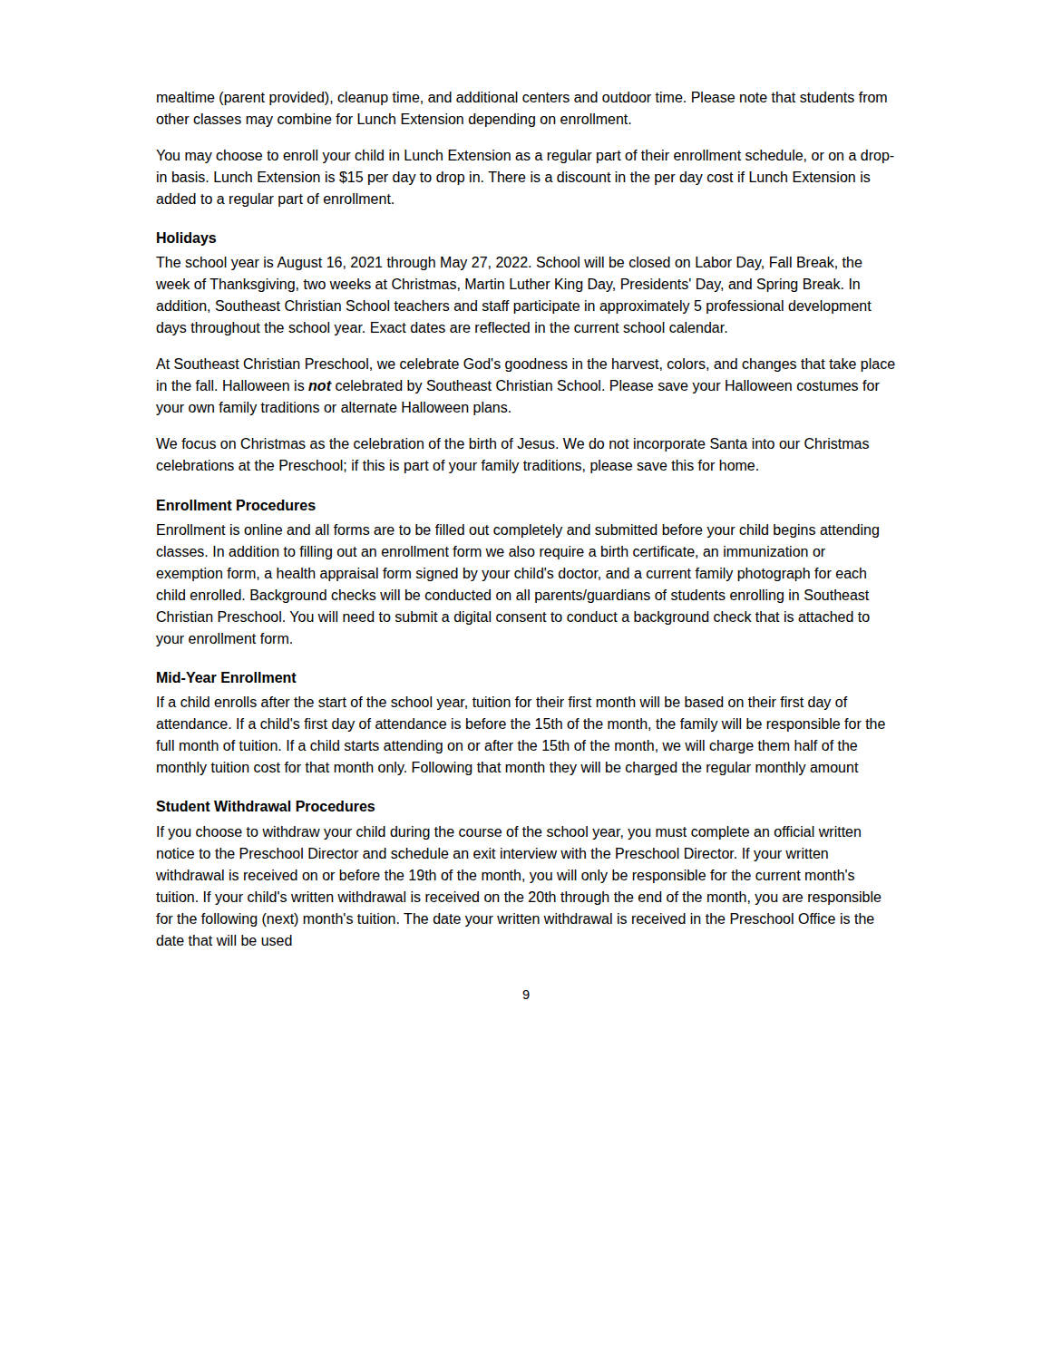mealtime (parent provided), cleanup time, and additional centers and outdoor time. Please note that students from other classes may combine for Lunch Extension depending on enrollment.
You may choose to enroll your child in Lunch Extension as a regular part of their enrollment schedule, or on a drop-in basis. Lunch Extension is $15 per day to drop in. There is a discount in the per day cost if Lunch Extension is added to a regular part of enrollment.
Holidays
The school year is August 16, 2021 through May 27, 2022. School will be closed on Labor Day, Fall Break, the week of Thanksgiving, two weeks at Christmas, Martin Luther King Day, Presidents' Day, and Spring Break. In addition, Southeast Christian School teachers and staff participate in approximately 5 professional development days throughout the school year. Exact dates are reflected in the current school calendar.
At Southeast Christian Preschool, we celebrate God's goodness in the harvest, colors, and changes that take place in the fall. Halloween is not celebrated by Southeast Christian School. Please save your Halloween costumes for your own family traditions or alternate Halloween plans.
We focus on Christmas as the celebration of the birth of Jesus. We do not incorporate Santa into our Christmas celebrations at the Preschool; if this is part of your family traditions, please save this for home.
Enrollment Procedures
Enrollment is online and all forms are to be filled out completely and submitted before your child begins attending classes. In addition to filling out an enrollment form we also require a birth certificate, an immunization or exemption form, a health appraisal form signed by your child's doctor, and a current family photograph for each child enrolled. Background checks will be conducted on all parents/guardians of students enrolling in Southeast Christian Preschool. You will need to submit a digital consent to conduct a background check that is attached to your enrollment form.
Mid-Year Enrollment
If a child enrolls after the start of the school year, tuition for their first month will be based on their first day of attendance. If a child's first day of attendance is before the 15th of the month, the family will be responsible for the full month of tuition. If a child starts attending on or after the 15th of the month, we will charge them half of the monthly tuition cost for that month only. Following that month they will be charged the regular monthly amount
Student Withdrawal Procedures
If you choose to withdraw your child during the course of the school year, you must complete an official written notice to the Preschool Director and schedule an exit interview with the Preschool Director. If your written withdrawal is received on or before the 19th of the month, you will only be responsible for the current month's tuition. If your child's written withdrawal is received on the 20th through the end of the month, you are responsible for the following (next) month's tuition. The date your written withdrawal is received in the Preschool Office is the date that will be used
9